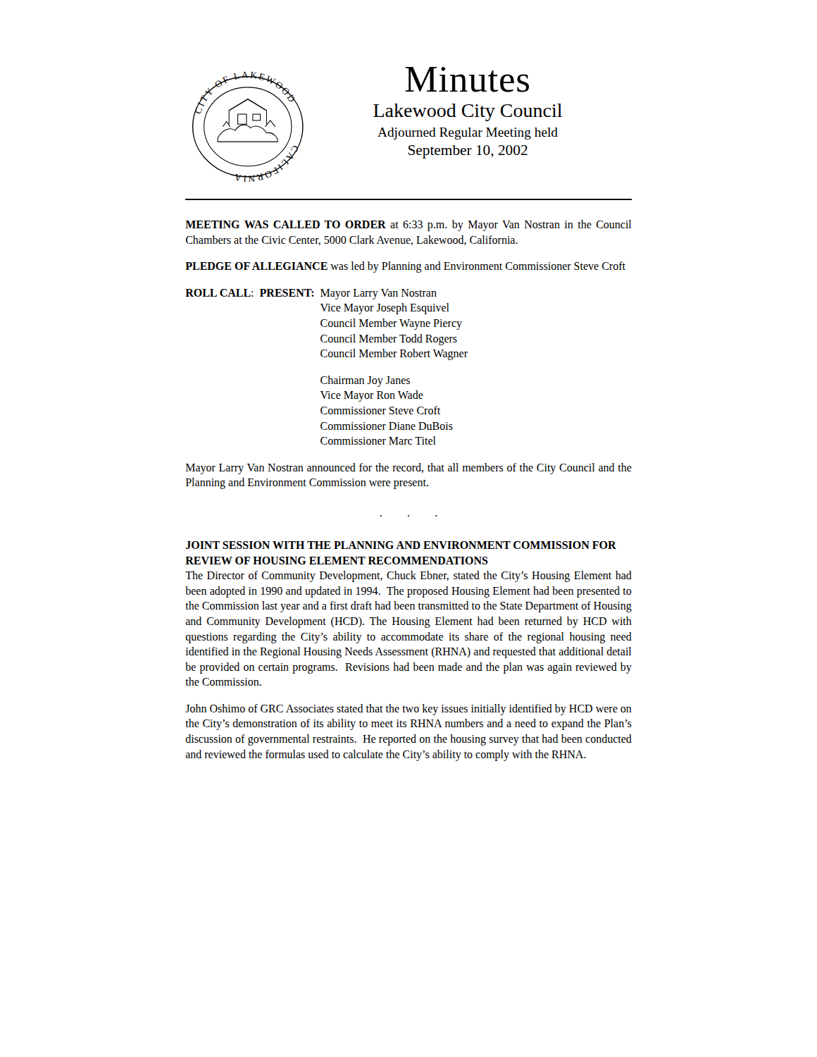CITY OF LAKEWOOD CALIFORNIA
Minutes
Lakewood City Council
Adjourned Regular Meeting held
September 10, 2002
MEETING WAS CALLED TO ORDER at 6:33 p.m. by Mayor Van Nostran in the Council Chambers at the Civic Center, 5000 Clark Avenue, Lakewood, California.
PLEDGE OF ALLEGIANCE was led by Planning and Environment Commissioner Steve Croft
| ROLL CALL : PRESENT: | Mayor Larry Van Nostran Vice Mayor Joseph Esquivel Council Member Wayne Piercy Council Member Todd Rogers Council Member Robert Wagner Chairman Joy Janes Vice Mayor Ron Wade Commissioner Steve Croft Commissioner Diane DuBois Commissioner Marc Titel |
Mayor Larry Van Nostran announced for the record, that all members of the City Council and the Planning and Environment Commission were present.
...
JOINT SESSION WITH THE PLANNING AND ENVIRONMENT COMMISSION FOR REVIEW OF HOUSING ELEMENT RECOMMENDATIONS
The Director of Community Development, Chuck Ebner, stated the City’s Housing Element had been adopted in 1990 and updated in 1994. The proposed Housing Element had been presented to the Commission last year and a first draft had been transmitted to the State Department of Housing and Community Development (HCD). The Housing Element had been returned by HCD with questions regarding the City’s ability to accommodate its share of the regional housing need identified in the Regional Housing Needs Assessment (RHNA) and requested that additional detail be provided on certain programs. Revisions had been made and the plan was again reviewed by the Commission.
John Oshimo of GRC Associates stated that the two key issues initially identified by HCD were on the City’s demonstration of its ability to meet its RHNA numbers and a need to expand the Plan’s discussion of governmental restraints. He reported on the housing survey that had been conducted and reviewed the formulas used to calculate the City’s ability to comply with the RHNA.